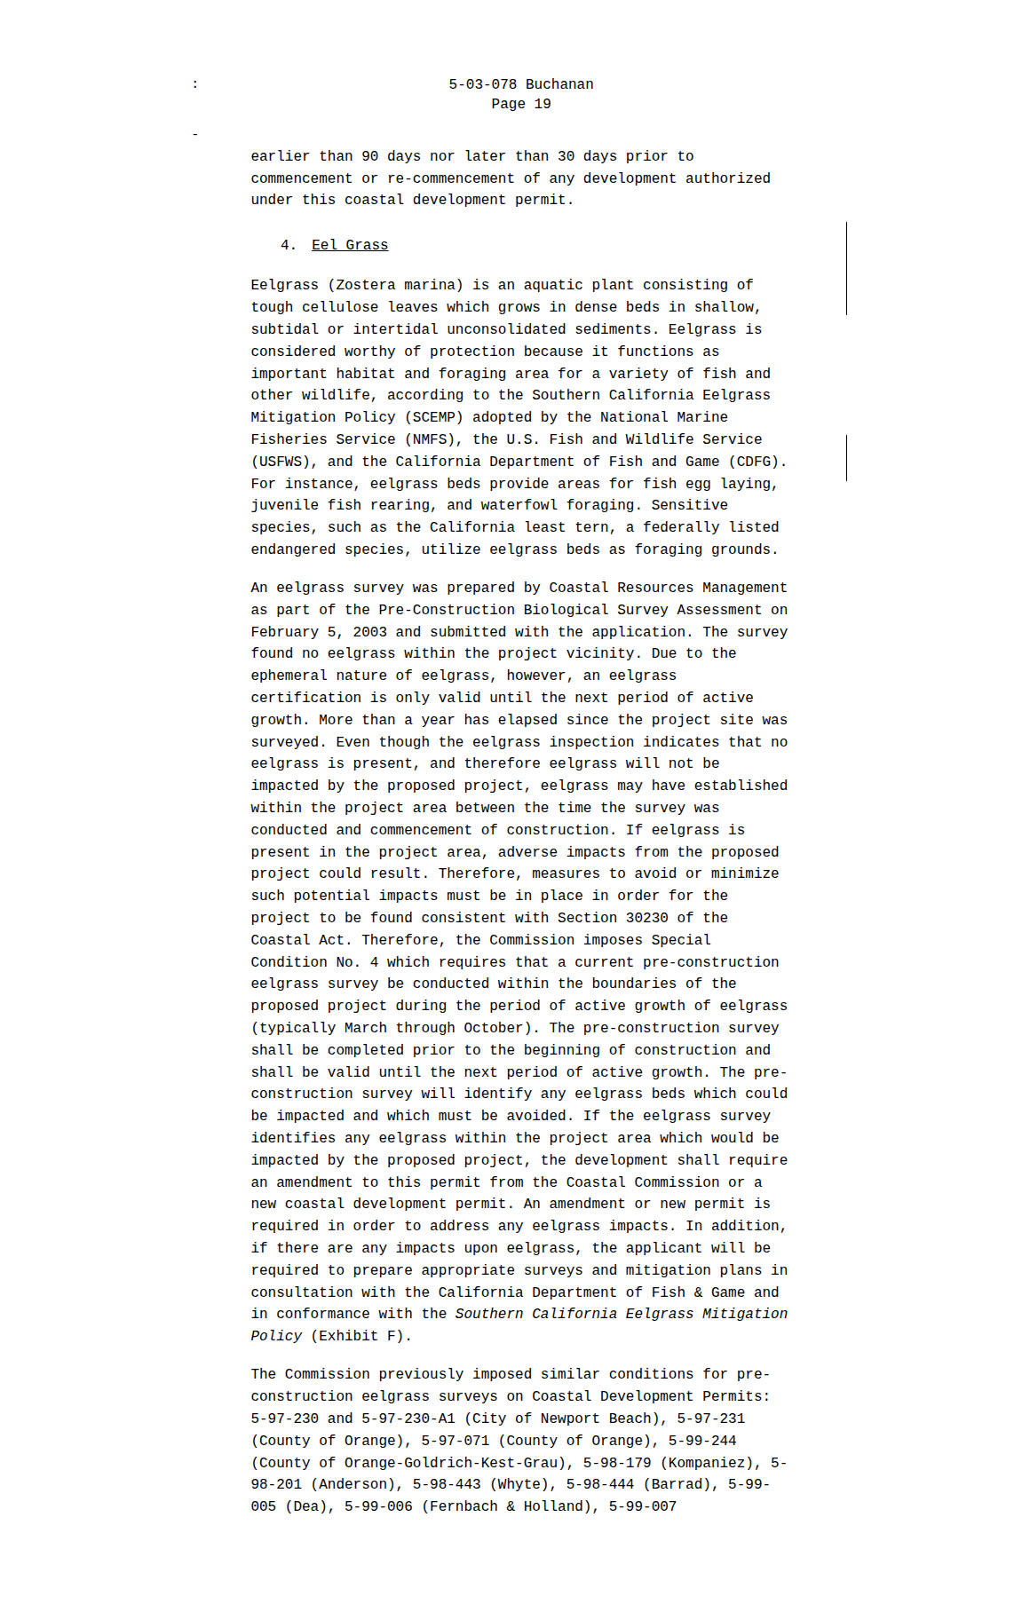:
-
5-03-078 Buchanan
Page 19
earlier than 90 days nor later than 30 days prior to commencement or re-commencement of any development authorized under this coastal development permit.
4. Eel Grass
Eelgrass (Zostera marina) is an aquatic plant consisting of tough cellulose leaves which grows in dense beds in shallow, subtidal or intertidal unconsolidated sediments. Eelgrass is considered worthy of protection because it functions as important habitat and foraging area for a variety of fish and other wildlife, according to the Southern California Eelgrass Mitigation Policy (SCEMP) adopted by the National Marine Fisheries Service (NMFS), the U.S. Fish and Wildlife Service (USFWS), and the California Department of Fish and Game (CDFG). For instance, eelgrass beds provide areas for fish egg laying, juvenile fish rearing, and waterfowl foraging. Sensitive species, such as the California least tern, a federally listed endangered species, utilize eelgrass beds as foraging grounds.
An eelgrass survey was prepared by Coastal Resources Management as part of the Pre-Construction Biological Survey Assessment on February 5, 2003 and submitted with the application. The survey found no eelgrass within the project vicinity. Due to the ephemeral nature of eelgrass, however, an eelgrass certification is only valid until the next period of active growth. More than a year has elapsed since the project site was surveyed. Even though the eelgrass inspection indicates that no eelgrass is present, and therefore eelgrass will not be impacted by the proposed project, eelgrass may have established within the project area between the time the survey was conducted and commencement of construction. If eelgrass is present in the project area, adverse impacts from the proposed project could result. Therefore, measures to avoid or minimize such potential impacts must be in place in order for the project to be found consistent with Section 30230 of the Coastal Act. Therefore, the Commission imposes Special Condition No. 4 which requires that a current pre-construction eelgrass survey be conducted within the boundaries of the proposed project during the period of active growth of eelgrass (typically March through October). The pre-construction survey shall be completed prior to the beginning of construction and shall be valid until the next period of active growth. The pre-construction survey will identify any eelgrass beds which could be impacted and which must be avoided. If the eelgrass survey identifies any eelgrass within the project area which would be impacted by the proposed project, the development shall require an amendment to this permit from the Coastal Commission or a new coastal development permit. An amendment or new permit is required in order to address any eelgrass impacts. In addition, if there are any impacts upon eelgrass, the applicant will be required to prepare appropriate surveys and mitigation plans in consultation with the California Department of Fish & Game and in conformance with the Southern California Eelgrass Mitigation Policy (Exhibit F).
The Commission previously imposed similar conditions for pre-construction eelgrass surveys on Coastal Development Permits: 5-97-230 and 5-97-230-A1 (City of Newport Beach), 5-97-231 (County of Orange), 5-97-071 (County of Orange), 5-99-244 (County of Orange-Goldrich-Kest-Grau), 5-98-179 (Kompaniez), 5-98-201 (Anderson), 5-98-443 (Whyte), 5-98-444 (Barrad), 5-99-005 (Dea), 5-99-006 (Fernbach & Holland), 5-99-007